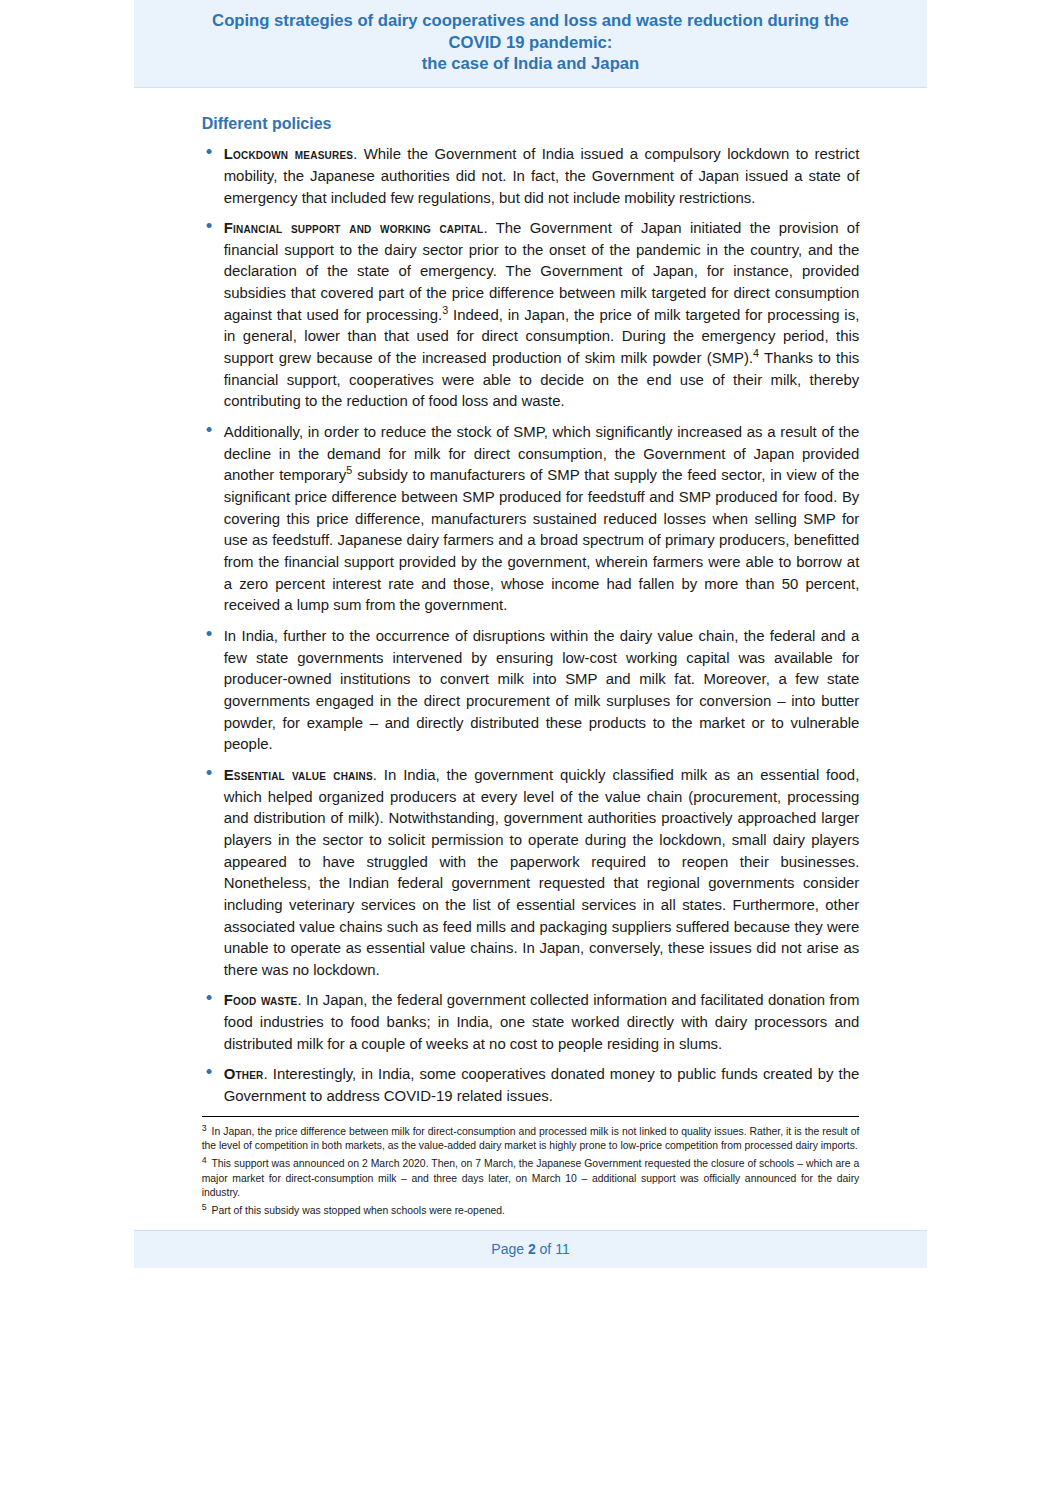Coping strategies of dairy cooperatives and loss and waste reduction during the COVID 19 pandemic:
the case of India and Japan
Different policies
Lockdown measures. While the Government of India issued a compulsory lockdown to restrict mobility, the Japanese authorities did not. In fact, the Government of Japan issued a state of emergency that included few regulations, but did not include mobility restrictions.
Financial support and working capital. The Government of Japan initiated the provision of financial support to the dairy sector prior to the onset of the pandemic in the country, and the declaration of the state of emergency. The Government of Japan, for instance, provided subsidies that covered part of the price difference between milk targeted for direct consumption against that used for processing.3 Indeed, in Japan, the price of milk targeted for processing is, in general, lower than that used for direct consumption. During the emergency period, this support grew because of the increased production of skim milk powder (SMP).4 Thanks to this financial support, cooperatives were able to decide on the end use of their milk, thereby contributing to the reduction of food loss and waste.
Additionally, in order to reduce the stock of SMP, which significantly increased as a result of the decline in the demand for milk for direct consumption, the Government of Japan provided another temporary5 subsidy to manufacturers of SMP that supply the feed sector, in view of the significant price difference between SMP produced for feedstuff and SMP produced for food. By covering this price difference, manufacturers sustained reduced losses when selling SMP for use as feedstuff. Japanese dairy farmers and a broad spectrum of primary producers, benefitted from the financial support provided by the government, wherein farmers were able to borrow at a zero percent interest rate and those, whose income had fallen by more than 50 percent, received a lump sum from the government.
In India, further to the occurrence of disruptions within the dairy value chain, the federal and a few state governments intervened by ensuring low-cost working capital was available for producer-owned institutions to convert milk into SMP and milk fat. Moreover, a few state governments engaged in the direct procurement of milk surpluses for conversion – into butter powder, for example – and directly distributed these products to the market or to vulnerable people.
Essential value chains. In India, the government quickly classified milk as an essential food, which helped organized producers at every level of the value chain (procurement, processing and distribution of milk). Notwithstanding, government authorities proactively approached larger players in the sector to solicit permission to operate during the lockdown, small dairy players appeared to have struggled with the paperwork required to reopen their businesses. Nonetheless, the Indian federal government requested that regional governments consider including veterinary services on the list of essential services in all states. Furthermore, other associated value chains such as feed mills and packaging suppliers suffered because they were unable to operate as essential value chains. In Japan, conversely, these issues did not arise as there was no lockdown.
Food waste. In Japan, the federal government collected information and facilitated donation from food industries to food banks; in India, one state worked directly with dairy processors and distributed milk for a couple of weeks at no cost to people residing in slums.
Other. Interestingly, in India, some cooperatives donated money to public funds created by the Government to address COVID-19 related issues.
3 In Japan, the price difference between milk for direct-consumption and processed milk is not linked to quality issues. Rather, it is the result of the level of competition in both markets, as the value-added dairy market is highly prone to low-price competition from processed dairy imports.
4 This support was announced on 2 March 2020. Then, on 7 March, the Japanese Government requested the closure of schools – which are a major market for direct-consumption milk – and three days later, on March 10 – additional support was officially announced for the dairy industry.
5 Part of this subsidy was stopped when schools were re-opened.
Page 2 of 11